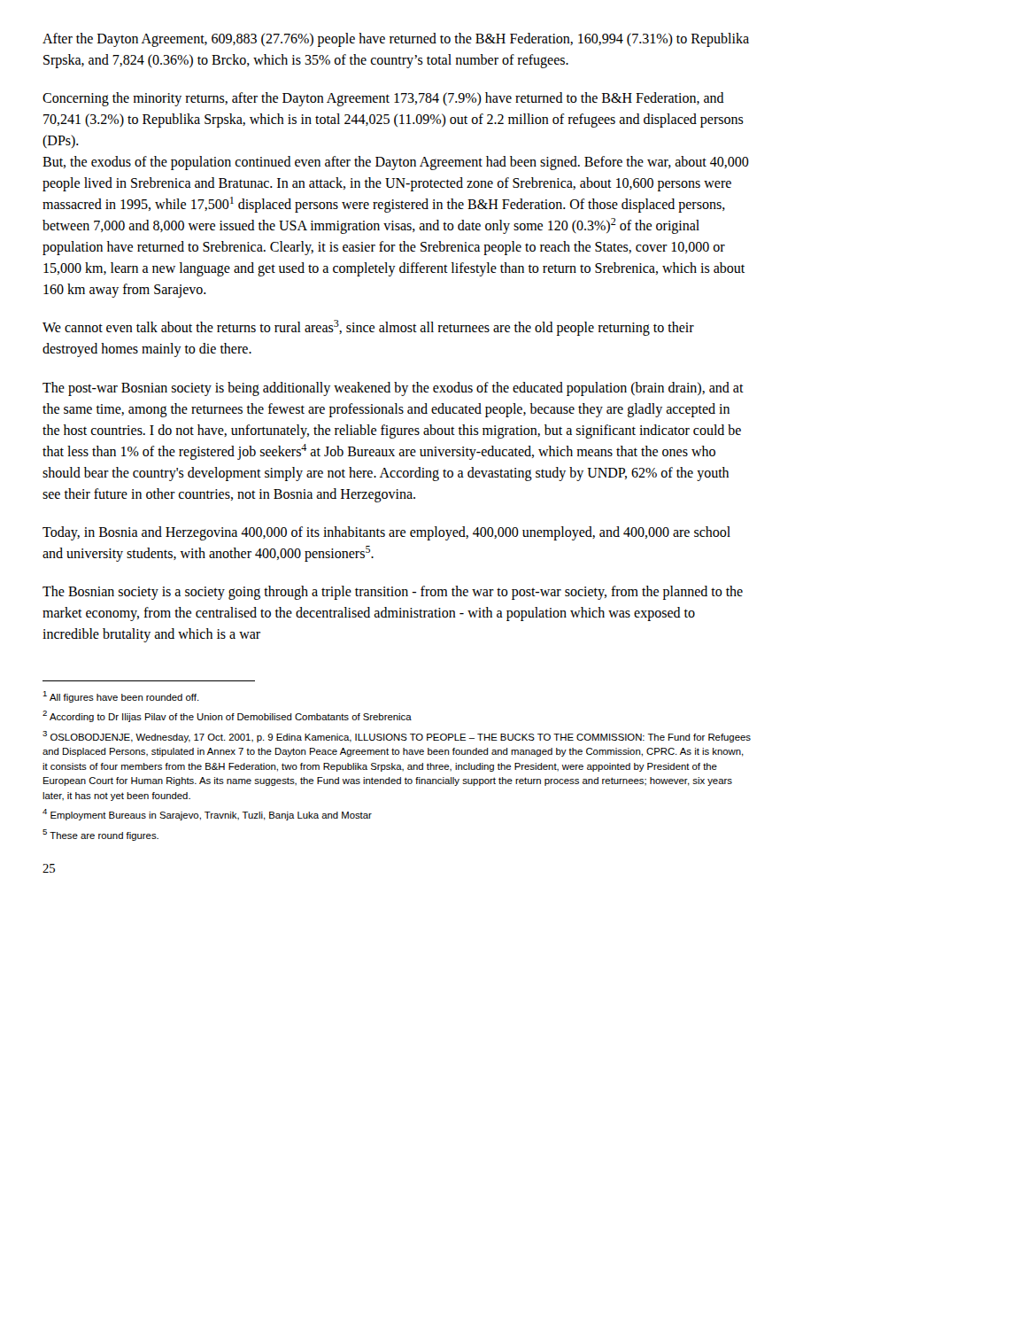After the Dayton Agreement, 609,883 (27.76%) people have returned to the B&H Federation, 160,994 (7.31%) to Republika Srpska, and 7,824 (0.36%) to Brcko, which is 35% of the country’s total number of refugees.
Concerning the minority returns, after the Dayton Agreement 173,784 (7.9%) have returned to the B&H Federation, and 70,241 (3.2%) to Republika Srpska, which is in total 244,025 (11.09%) out of 2.2 million of refugees and displaced persons (DPs).
But, the exodus of the population continued even after the Dayton Agreement had been signed. Before the war, about 40,000 people lived in Srebrenica and Bratunac. In an attack, in the UN-protected zone of Srebrenica, about 10,600 persons were massacred in 1995, while 17,5001 displaced persons were registered in the B&H Federation. Of those displaced persons, between 7,000 and 8,000 were issued the USA immigration visas, and to date only some 120 (0.3%)2 of the original population have returned to Srebrenica. Clearly, it is easier for the Srebrenica people to reach the States, cover 10,000 or 15,000 km, learn a new language and get used to a completely different lifestyle than to return to Srebrenica, which is about 160 km away from Sarajevo.
We cannot even talk about the returns to rural areas3, since almost all returnees are the old people returning to their destroyed homes mainly to die there.
The post-war Bosnian society is being additionally weakened by the exodus of the educated population (brain drain), and at the same time, among the returnees the fewest are professionals and educated people, because they are gladly accepted in the host countries. I do not have, unfortunately, the reliable figures about this migration, but a significant indicator could be that less than 1% of the registered job seekers4 at Job Bureaux are university-educated, which means that the ones who should bear the country's development simply are not here. According to a devastating study by UNDP, 62% of the youth see their future in other countries, not in Bosnia and Herzegovina.
Today, in Bosnia and Herzegovina 400,000 of its inhabitants are employed, 400,000 unemployed, and 400,000 are school and university students, with another 400,000 pensioners5.
The Bosnian society is a society going through a triple transition - from the war to post-war society, from the planned to the market economy, from the centralised to the decentralised administration - with a population which was exposed to incredible brutality and which is a war
1 All figures have been rounded off.
2 According to Dr Ilijas Pilav of the Union of Demobilised Combatants of Srebrenica
3 OSLOBODJENJE, Wednesday, 17 Oct. 2001, p. 9 Edina Kamenica, ILLUSIONS TO PEOPLE – THE BUCKS TO THE COMMISSION: The Fund for Refugees and Displaced Persons, stipulated in Annex 7 to the Dayton Peace Agreement to have been founded and managed by the Commission, CPRC. As it is known, it consists of four members from the B&H Federation, two from Republika Srpska, and three, including the President, were appointed by President of the European Court for Human Rights. As its name suggests, the Fund was intended to financially support the return process and returnees; however, six years later, it has not yet been founded.
4 Employment Bureaus in Sarajevo, Travnik, Tuzli, Banja Luka and Mostar
5 These are round figures.
25